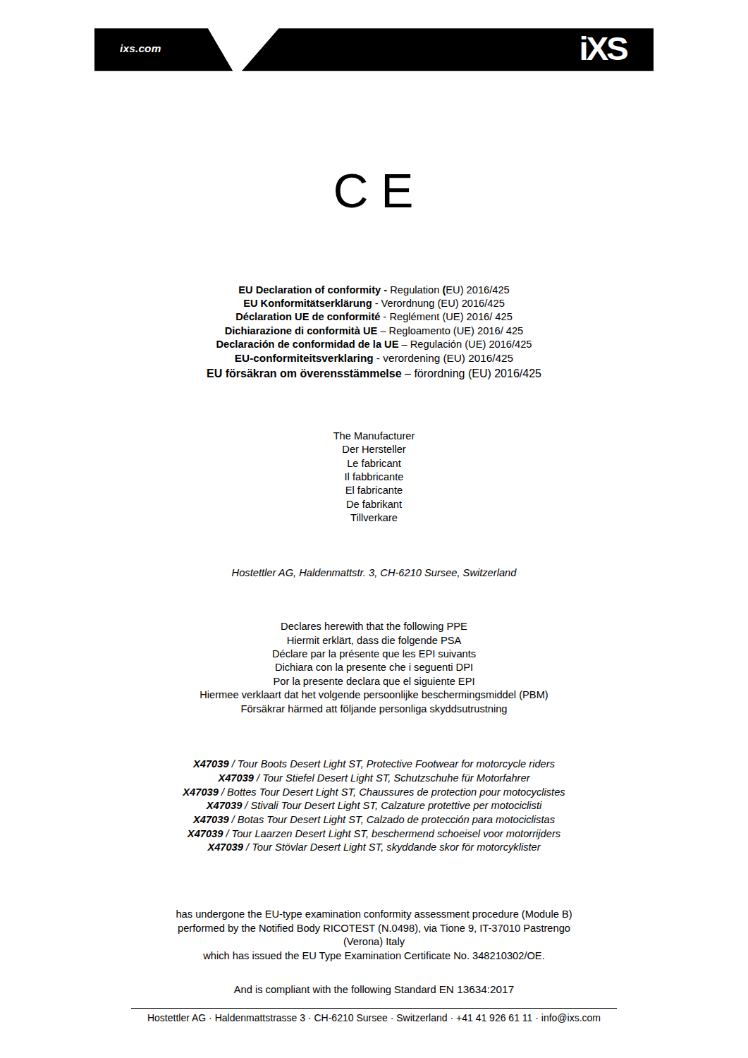ixs.com
iXS
C E
EU Declaration of conformity - Regulation (EU) 2016/425
EU Konformitätserklärung - Verordnung (EU) 2016/425
Déclaration UE de conformité - Reglément (UE) 2016/ 425
Dichiarazione di conformità UE – Regloamento (UE) 2016/ 425
Declaración de conformidad de la UE – Regulación (UE) 2016/425
EU-conformiteitsverklaring - verordening (EU) 2016/425
EU försäkran om överensstämmelse – förordning (EU) 2016/425
The Manufacturer
Der Hersteller
Le fabricant
Il fabbricante
El fabricante
De fabrikant
Tillverkare
Hostettler AG, Haldenmattstr. 3, CH-6210 Sursee, Switzerland
Declares herewith that the following PPE
Hiermit erklärt, dass die folgende PSA
Déclare par la présente que les EPI suivants
Dichiara con la presente che i seguenti DPI
Por la presente declara que el siguiente EPI
Hiermee verklaart dat het volgende persoonlijke beschermingsmiddel (PBM)
Försäkrar härmed att följande personliga skyddsutrustning
X47039 / Tour Boots Desert Light ST, Protective Footwear for motorcycle riders
X47039 / Tour Stiefel Desert Light ST, Schutzschuhe für Motorfahrer
X47039 / Bottes Tour Desert Light ST, Chaussures de protection pour motocyclistes
X47039 / Stivali Tour Desert Light ST, Calzature protettive per motociclisti
X47039 / Botas Tour Desert Light ST, Calzado de protección para motociclistas
X47039 / Tour Laarzen Desert Light ST, beschermend schoeisel voor motorrijders
X47039 / Tour Stövlar Desert Light ST, skyddande skor för motorcyklister
has undergone the EU-type examination conformity assessment procedure (Module B)
performed by the Notified Body RICOTEST (N.0498), via Tione 9, IT-37010 Pastrengo (Verona) Italy
which has issued the EU Type Examination Certificate No. 348210302/OE.
And is compliant with the following Standard EN 13634:2017
Hostettler AG · Haldenmattstrasse 3 · CH-6210 Sursee · Switzerland · +41 41 926 61 11 · info@ixs.com